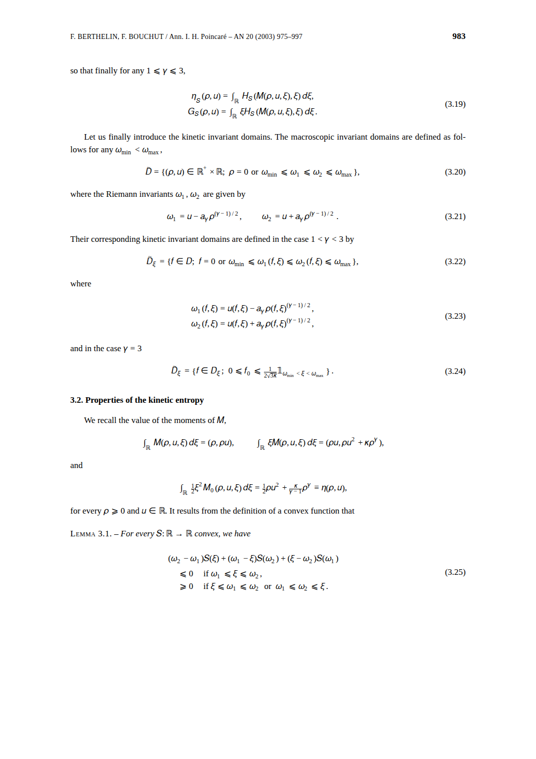F. BERTHELIN, F. BOUCHUT / Ann. I. H. Poincaré – AN 20 (2003) 975–997 983
so that finally for any 1⩽γ⩽3,
ηS (ρ,u) = ∫ℝ HS ( M(ρ,u,ξ) ,ξ ) dξ, GS (ρ,u) = ∫ℝ ξ HS ( M(ρ,u,ξ) ,ξ ) dξ.
(3.19)
Let us finally introduce the kinetic invariant domains. The macroscopic invariant domains are defined as follows for any ωmin<ωmax,
D~ = { (ρ,u) ∈ℝ+×ℝ; ρ=0 or ωmin⩽ω1⩽ω2⩽ωmax },
(3.20)
where the Riemann invariants ω1, ω2 are given by
ω1=u−aγρ(γ−1)/2 , ω2=u+aγρ(γ−1)/2 .
(3.21)
Their corresponding kinetic invariant domains are defined in the case 1<γ<3 by
D~ξ = { f∈D; f=0 or ωmin⩽ω1(f,ξ)⩽ω2(f,ξ)⩽ωmax },
(3.22)
where
ω1(f,ξ) = u(f,ξ) − aγ ρ(f,ξ)(γ−1)/2 , ω2(f,ξ) = u(f,ξ) + aγ ρ(f,ξ)(γ−1)/2 ,
(3.23)
and in the case γ=3
D~ξ = { f∈Dξ; 0⩽f0⩽ 1 23κ 𝟙ωmin<ξ<ωmax }.
(3.24)
3.2. Properties of the kinetic entropy
We recall the value of the moments of M,
∫ℝ M(ρ,u,ξ) dξ = (ρ,ρu) , ∫ℝ ξM(ρ,u,ξ) dξ = (ρu,ρu2+κργ) ,
and
∫ℝ 12 ξ2 M0(ρ,u,ξ) dξ = 12ρu2 + κγ−1 ργ ≡ η(ρ,u) ,
for every ρ⩾0 and u∈ℝ. It results from the definition of a convex function that
Lemma 3.1. – For every S:ℝ→ℝ convex, we have
(ω2−ω1) S(ξ) + (ω1−ξ) S(ω2) + (ξ−ω2) S(ω1) ⩽0 if ω1⩽ξ⩽ω2, ⩾0 if ξ⩽ω1⩽ω2 or ω1⩽ω2⩽ξ.
(3.25)